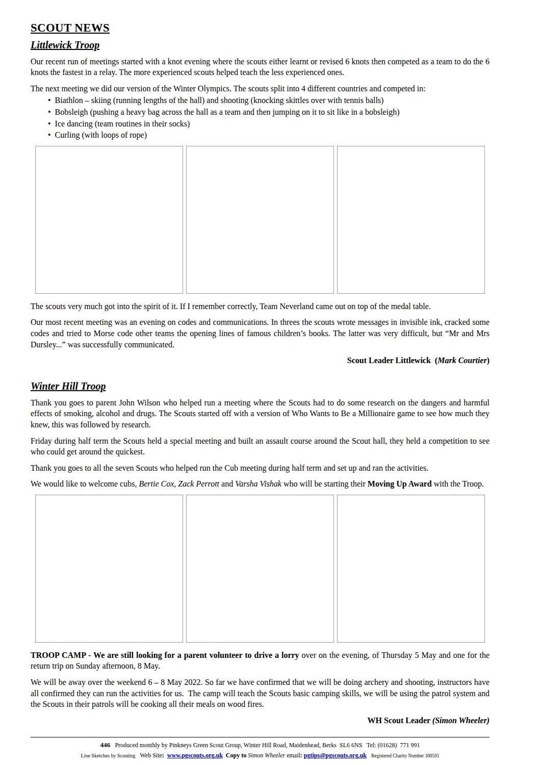SCOUT NEWS
Littlewick Troop
Our recent run of meetings started with a knot evening where the scouts either learnt or revised 6 knots then competed as a team to do the 6 knots the fastest in a relay. The more experienced scouts helped teach the less experienced ones.
The next meeting we did our version of the Winter Olympics. The scouts split into 4 different countries and competed in:
Biathlon – skiing (running lengths of the hall) and shooting (knocking skittles over with tennis balls)
Bobsleigh (pushing a heavy bag across the hall as a team and then jumping on it to sit like in a bobsleigh)
Ice dancing (team routines in their socks)
Curling (with loops of rope)
The scouts very much got into the spirit of it. If I remember correctly, Team Neverland came out on top of the medal table.
Our most recent meeting was an evening on codes and communications. In threes the scouts wrote messages in invisible ink, cracked some codes and tried to Morse code other teams the opening lines of famous children’s books. The latter was very difficult, but “Mr and Mrs Dursley...” was successfully communicated.
Scout Leader Littlewick (Mark Courtier)
Winter Hill Troop
Thank you goes to parent John Wilson who helped run a meeting where the Scouts had to do some research on the dangers and harmful effects of smoking, alcohol and drugs. The Scouts started off with a version of Who Wants to Be a Millionaire game to see how much they knew, this was followed by research.
Friday during half term the Scouts held a special meeting and built an assault course around the Scout hall, they held a competition to see who could get around the quickest.
Thank you goes to all the seven Scouts who helped run the Cub meeting during half term and set up and ran the activities.
We would like to welcome cubs, Bertie Cox, Zack Perrott and Varsha Vishak who will be starting their Moving Up Award with the Troop.
TROOP CAMP - We are still looking for a parent volunteer to drive a lorry over on the evening, of Thursday 5 May and one for the return trip on Sunday afternoon, 8 May.
We will be away over the weekend 6 – 8 May 2022. So far we have confirmed that we will be doing archery and shooting, instructors have all confirmed they can run the activities for us. The camp will teach the Scouts basic camping skills, we will be using the patrol system and the Scouts in their patrols will be cooking all their meals on wood fires.
WH Scout Leader (Simon Wheeler)
446 Produced monthly by Pinkneys Green Scout Group, Winter Hill Road, Maidenhead, Berks SL6 6NS Tel: (01628) 771 991
Line Sketches by Scouting Web Site: www.pgscouts.org.uk Copy to Simon Wheeler email: pgtips@pgscouts.org.uk Registered Charity Number 300501